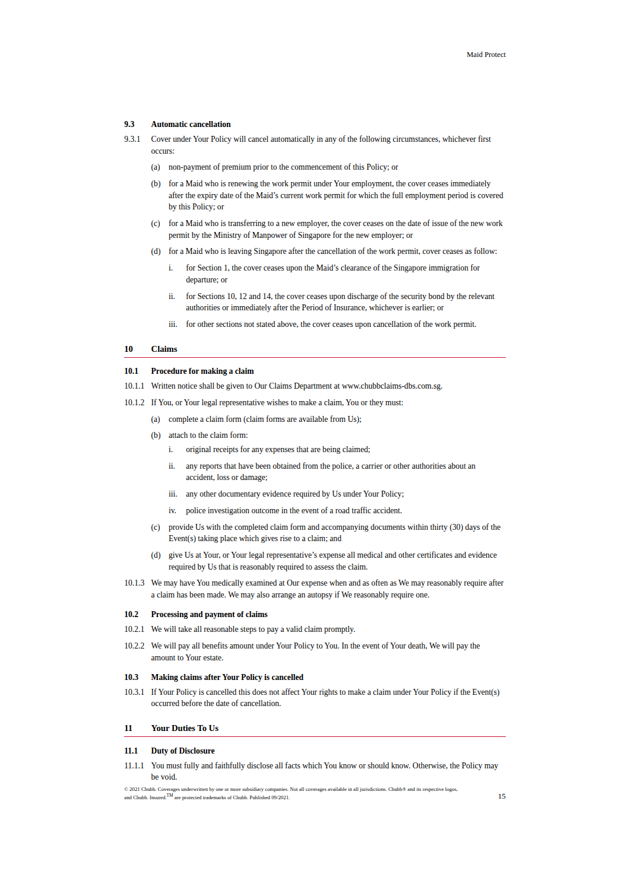Maid Protect
9.3
Automatic cancellation
9.3.1
Cover under Your Policy will cancel automatically in any of the following circumstances, whichever first occurs:
(a)
non-payment of premium prior to the commencement of this Policy; or
(b)
for a Maid who is renewing the work permit under Your employment, the cover ceases immediately after the expiry date of the Maid’s current work permit for which the full employment period is covered by this Policy; or
(c)
for a Maid who is transferring to a new employer, the cover ceases on the date of issue of the new work permit by the Ministry of Manpower of Singapore for the new employer; or
(d)
for a Maid who is leaving Singapore after the cancellation of the work permit, cover ceases as follow:
i.
for Section 1, the cover ceases upon the Maid’s clearance of the Singapore immigration for departure; or
ii.
for Sections 10, 12 and 14, the cover ceases upon discharge of the security bond by the relevant authorities or immediately after the Period of Insurance, whichever is earlier; or
iii.
for other sections not stated above, the cover ceases upon cancellation of the work permit.
10
Claims
10.1
Procedure for making a claim
10.1.1
Written notice shall be given to Our Claims Department at www.chubbclaims-dbs.com.sg.
10.1.2
If You, or Your legal representative wishes to make a claim, You or they must:
(a)
complete a claim form (claim forms are available from Us);
(b)
attach to the claim form:
i.
original receipts for any expenses that are being claimed;
ii.
any reports that have been obtained from the police, a carrier or other authorities about an accident, loss or damage;
iii.
any other documentary evidence required by Us under Your Policy;
iv.
police investigation outcome in the event of a road traffic accident.
(c)
provide Us with the completed claim form and accompanying documents within thirty (30) days of the Event(s) taking place which gives rise to a claim; and
(d)
give Us at Your, or Your legal representative’s expense all medical and other certificates and evidence required by Us that is reasonably required to assess the claim.
10.1.3
We may have You medically examined at Our expense when and as often as We may reasonably require after a claim has been made. We may also arrange an autopsy if We reasonably require one.
10.2
Processing and payment of claims
10.2.1
We will take all reasonable steps to pay a valid claim promptly.
10.2.2
We will pay all benefits amount under Your Policy to You. In the event of Your death, We will pay the amount to Your estate.
10.3
Making claims after Your Policy is cancelled
10.3.1
If Your Policy is cancelled this does not affect Your rights to make a claim under Your Policy if the Event(s) occurred before the date of cancellation.
11
Your Duties To Us
11.1
Duty of Disclosure
11.1.1
You must fully and faithfully disclose all facts which You know or should know. Otherwise, the Policy may be void.
© 2021 Chubb. Coverages underwritten by one or more subsidiary companies. Not all coverages available in all jurisdictions. Chubb® and its respective logos,
and Chubb. Insured.TM are protected trademarks of Chubb. Published 09/2021.
15